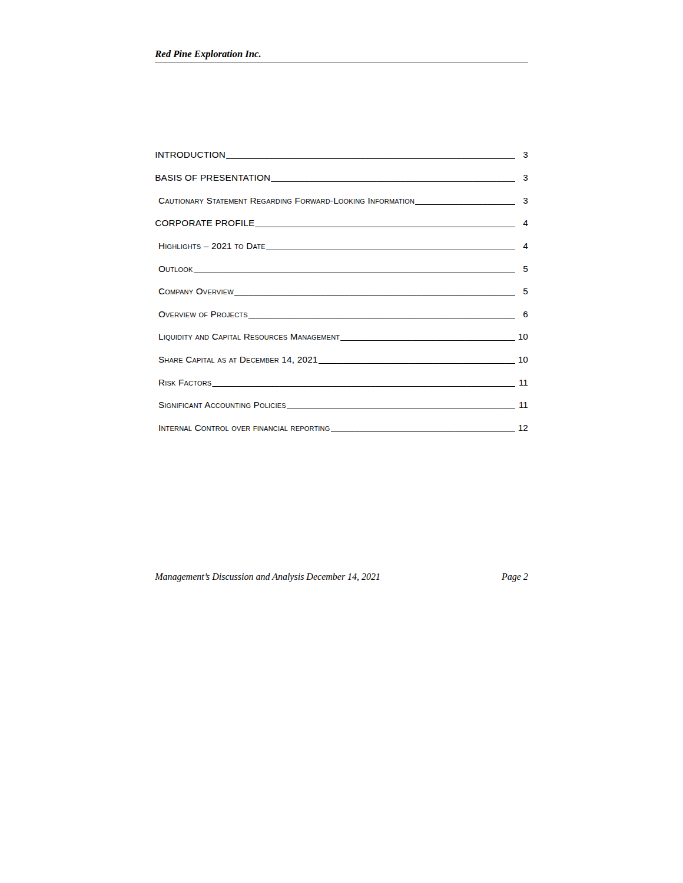Red Pine Exploration Inc.
INTRODUCTION 3
BASIS OF PRESENTATION 3
Cautionary Statement Regarding Forward-Looking Information 3
CORPORATE PROFILE 4
Highlights – 2021 to Date 4
Outlook 5
Company Overview 5
Overview of Projects 6
Liquidity and Capital Resources Management 10
Share Capital as at December 14, 2021 10
Risk Factors 11
Significant Accounting Policies 11
Internal Control over financial reporting 12
Management’s Discussion and Analysis December 14, 2021 Page 2